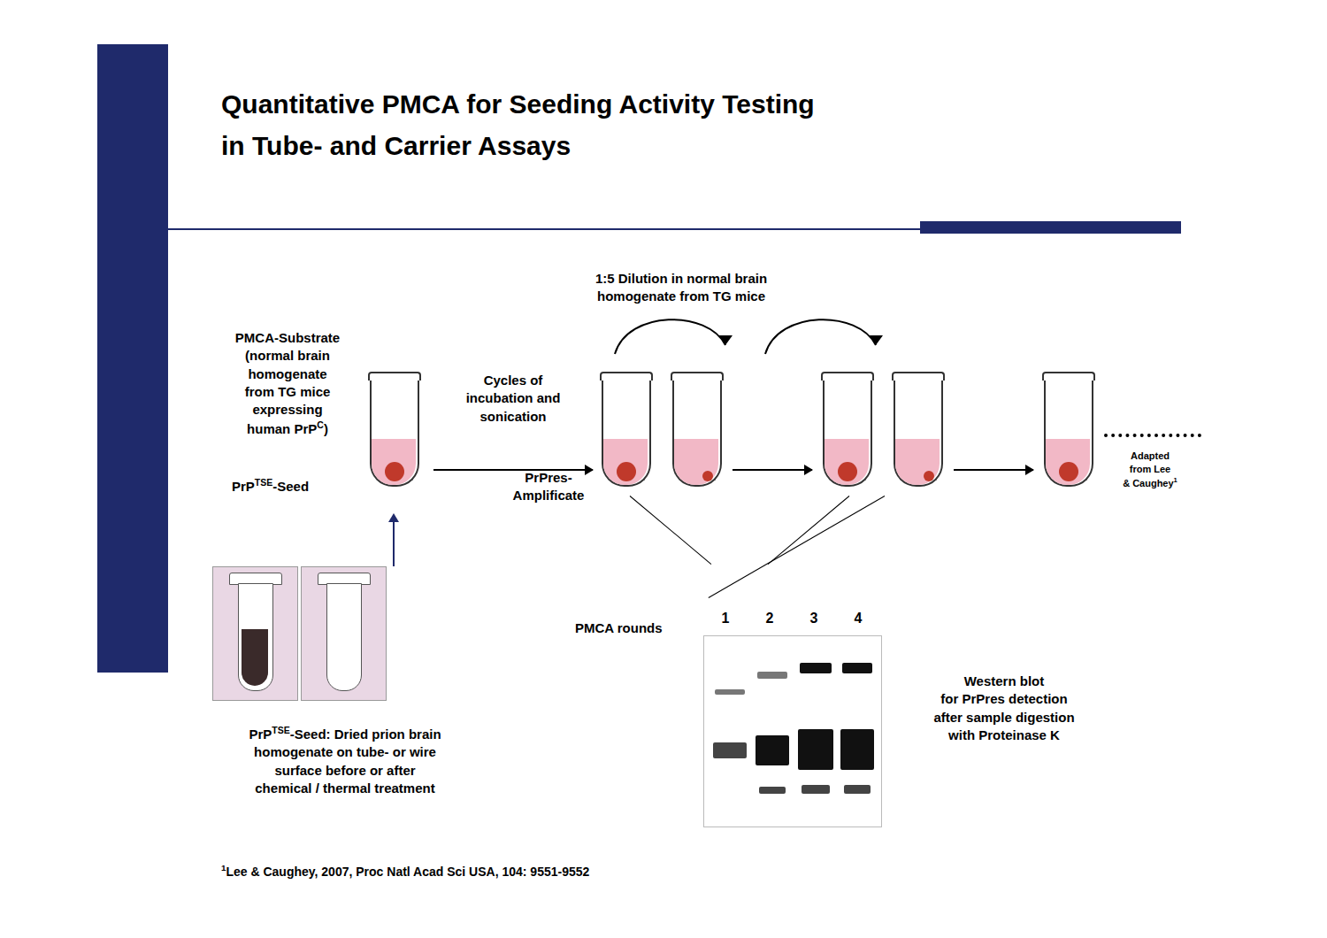Quantitative PMCA for Seeding Activity Testing
in Tube- and Carrier Assays
1:5 Dilution in normal brain
homogenate from TG mice
PMCA-Substrate
(normal brain
homogenate
from TG mice
expressing
human PrPC)
Cycles of
incubation and
sonication
PrPTSE-Seed
PrPres-
Amplificate
Adapted
from Lee
& Caughey1
PMCA rounds
Western blot
for PrPres detection
after sample digestion
with Proteinase K
PrPTSE-Seed: Dried prion brain
homogenate on tube- or wire
surface before or after
chemical / thermal treatment
1Lee & Caughey, 2007, Proc Natl Acad Sci USA, 104: 9551-9552
1234